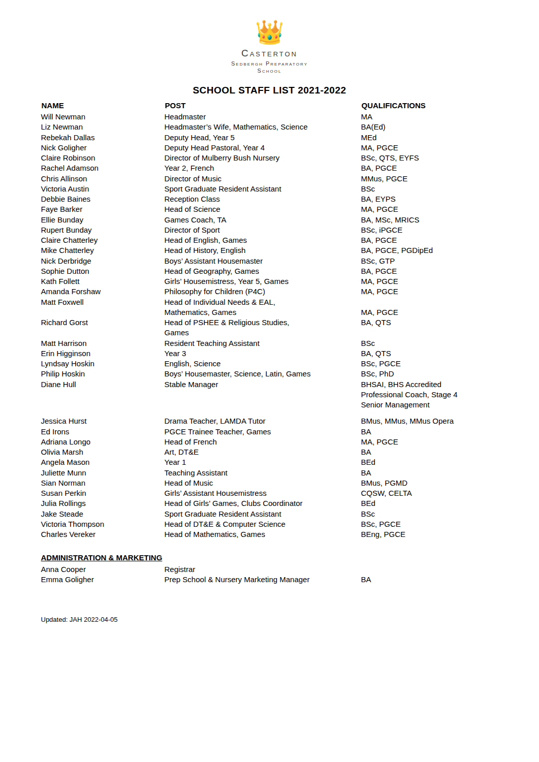👑
Casterton
Sedbergh Preparatory
School
School Staff List 2021-2022
| Name | Post | Qualifications |
| --- | --- | --- |
| Will Newman | Headmaster | MA |
| Liz Newman | Headmaster’s Wife, Mathematics, Science | BA(Ed) |
| Rebekah Dallas | Deputy Head, Year 5 | MEd |
| Nick Goligher | Deputy Head Pastoral, Year 4 | MA, PGCE |
| Claire Robinson | Director of Mulberry Bush Nursery | BSc, QTS, EYFS |
| Rachel Adamson | Year 2, French | BA, PGCE |
| Chris Allinson | Director of Music | MMus, PGCE |
| Victoria Austin | Sport Graduate Resident Assistant | BSc |
| Debbie Baines | Reception Class | BA, EYPS |
| Faye Barker | Head of Science | MA, PGCE |
| Ellie Bunday | Games Coach, TA | BA, MSc, MRICS |
| Rupert Bunday | Director of Sport | BSc, iPGCE |
| Claire Chatterley | Head of English, Games | BA, PGCE |
| Mike Chatterley | Head of History, English | BA, PGCE, PGDipEd |
| Nick Derbridge | Boys’ Assistant Housemaster | BSc, GTP |
| Sophie Dutton | Head of Geography, Games | BA, PGCE |
| Kath Follett | Girls’ Housemistress, Year 5, Games | MA, PGCE |
| Amanda Forshaw | Philosophy for Children (P4C) | MA, PGCE |
| Matt Foxwell | Head of Individual Needs & EAL, Mathematics, Games | MA, PGCE |
| Richard Gorst | Head of PSHEE & Religious Studies, Games | BA, QTS |
| Matt Harrison | Resident Teaching Assistant | BSc |
| Erin Higginson | Year 3 | BA, QTS |
| Lyndsay Hoskin | English, Science | BSc, PGCE |
| Philip Hoskin | Boys’ Housemaster, Science, Latin, Games | BSc, PhD |
| Diane Hull | Stable Manager | BHSAI, BHS Accredited Professional Coach, Stage 4 Senior Management |
| Jessica Hurst | Drama Teacher, LAMDA Tutor | BMus, MMus, MMus Opera |
| Ed Irons | PGCE Trainee Teacher, Games | BA |
| Adriana Longo | Head of French | MA, PGCE |
| Olivia Marsh | Art, DT&E | BA |
| Angela Mason | Year 1 | BEd |
| Juliette Munn | Teaching Assistant | BA |
| Sian Norman | Head of Music | BMus, PGMD |
| Susan Perkin | Girls’ Assistant Housemistress | CQSW, CELTA |
| Julia Rollings | Head of Girls’ Games, Clubs Coordinator | BEd |
| Jake Steade | Sport Graduate Resident Assistant | BSc |
| Victoria Thompson | Head of DT&E & Computer Science | BSc, PGCE |
| Charles Vereker | Head of Mathematics, Games | BEng, PGCE |
Administration & Marketing
| Anna Cooper | Registrar | |
| Emma Goligher | Prep School & Nursery Marketing Manager | BA |
Updated: JAH 2022-04-05